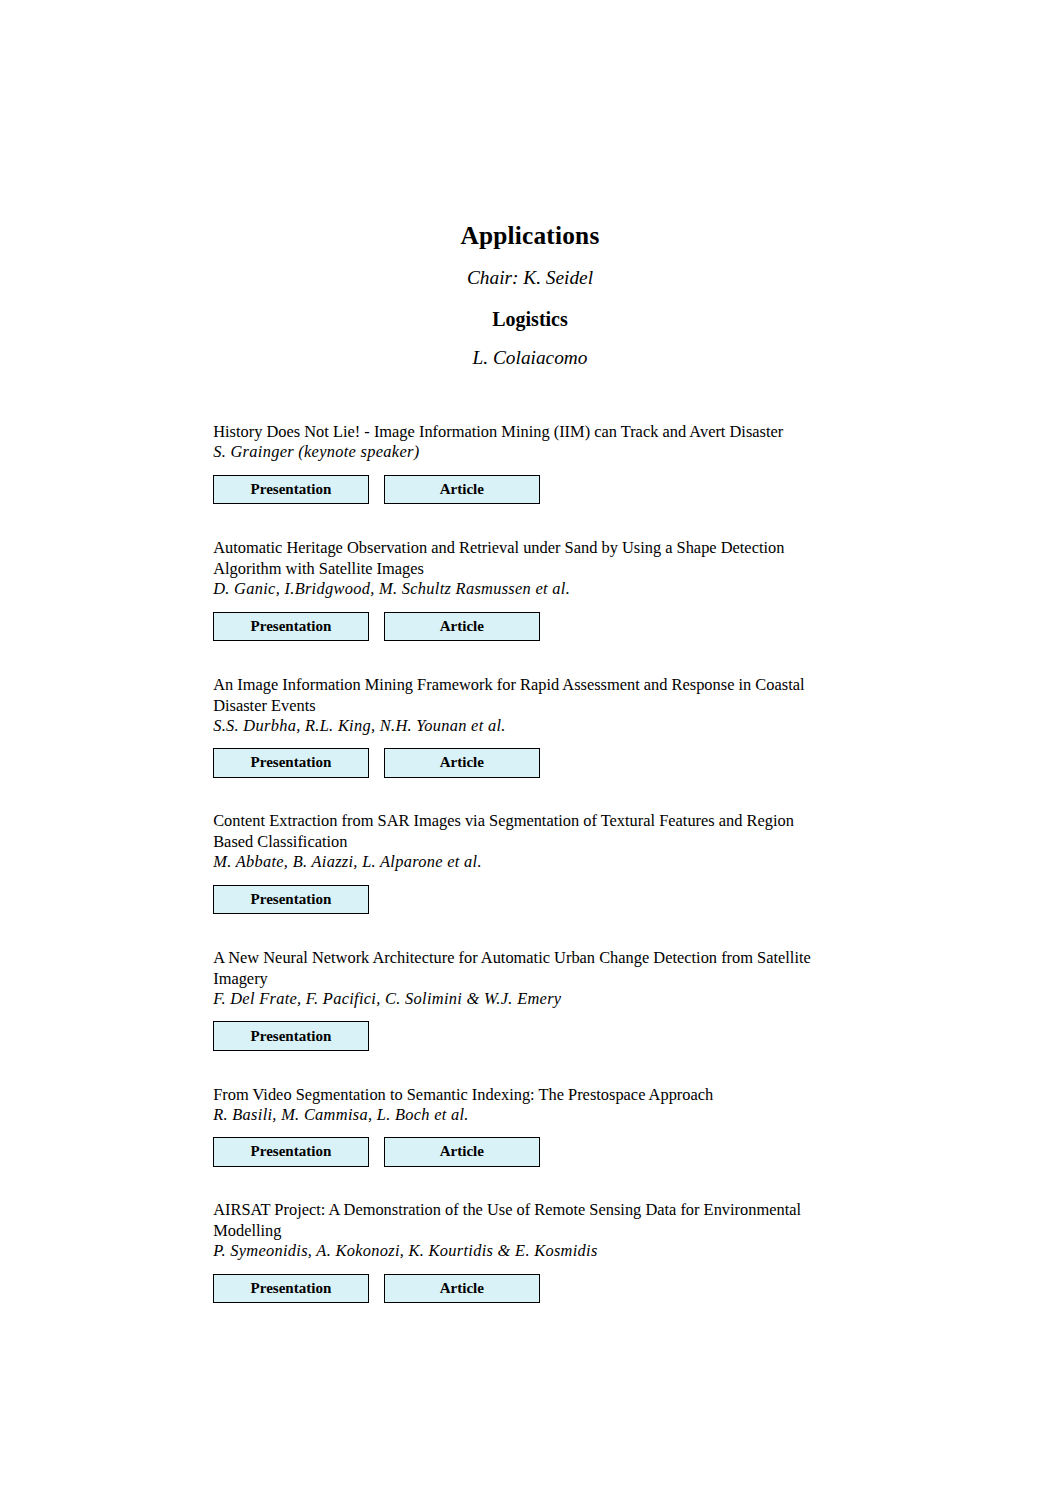Applications
Chair: K. Seidel
Logistics
L. Colaiacomo
History Does Not Lie! - Image Information Mining (IIM) can Track and Avert Disaster
S. Grainger (keynote speaker)
Presentation Article
Automatic Heritage Observation and Retrieval under Sand by Using a Shape Detection
Algorithm with Satellite Images
D. Ganic, I.Bridgwood, M. Schultz Rasmussen et al.
Presentation Article
An Image Information Mining Framework for Rapid Assessment and Response in Coastal Disaster Events
S.S. Durbha, R.L. King, N.H. Younan et al.
Presentation Article
Content Extraction from SAR Images via Segmentation of Textural Features and Region
Based Classification
M. Abbate, B. Aiazzi, L. Alparone et al.
Presentation
A New Neural Network Architecture for Automatic Urban Change Detection from Satellite Imagery
F. Del Frate, F. Pacifici, C. Solimini & W.J. Emery
Presentation
From Video Segmentation to Semantic Indexing: The Prestospace Approach
R. Basili, M. Cammisa, L. Boch et al.
Presentation Article
AIRSAT Project: A Demonstration of the Use of Remote Sensing Data for Environmental Modelling
P. Symeonidis, A. Kokonozi, K. Kourtidis & E. Kosmidis
Presentation Article